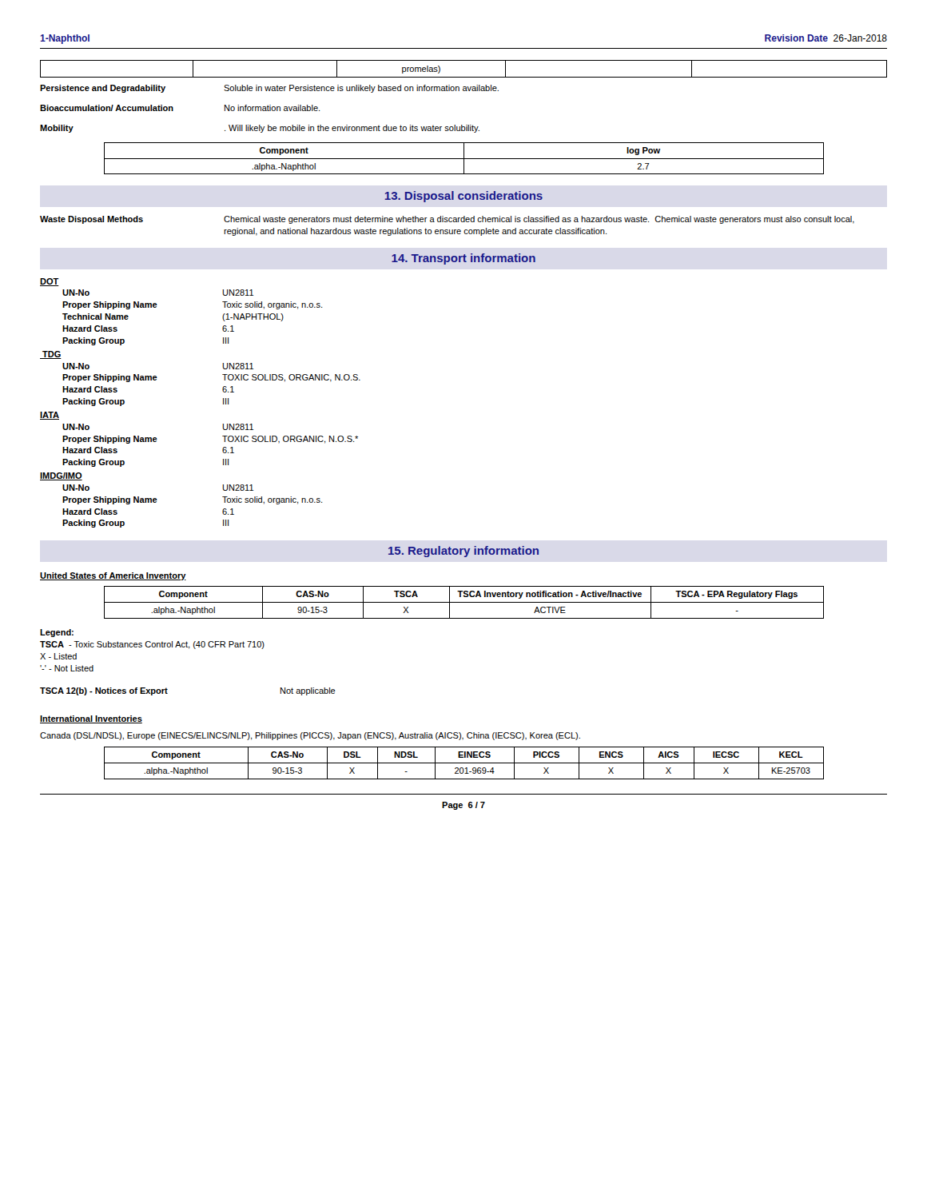1-Naphthol Revision Date 26-Jan-2018
| | | promelas) | | |
Persistence and Degradability
Soluble in water Persistence is unlikely based on information available.
Bioaccumulation/ Accumulation
No information available.
Mobility
. Will likely be mobile in the environment due to its water solubility.
| Component | log Pow |
| --- | --- |
| .alpha.-Naphthol | 2.7 |
13. Disposal considerations
Waste Disposal Methods
Chemical waste generators must determine whether a discarded chemical is classified as a hazardous waste. Chemical waste generators must also consult local, regional, and national hazardous waste regulations to ensure complete and accurate classification.
14. Transport information
DOT
UN-No
UN2811
Proper Shipping Name
Toxic solid, organic, n.o.s.
Technical Name
(1-NAPHTHOL)
Hazard Class
6.1
Packing Group
III
TDG
UN-No
UN2811
Proper Shipping Name
TOXIC SOLIDS, ORGANIC, N.O.S.
Hazard Class
6.1
Packing Group
III
IATA
UN-No
UN2811
Proper Shipping Name
TOXIC SOLID, ORGANIC, N.O.S.*
Hazard Class
6.1
Packing Group
III
IMDG/IMO
UN-No
UN2811
Proper Shipping Name
Toxic solid, organic, n.o.s.
Hazard Class
6.1
Packing Group
III
15. Regulatory information
United States of America Inventory
| Component | CAS-No | TSCA | TSCA Inventory notification - Active/Inactive | TSCA - EPA Regulatory Flags |
| --- | --- | --- | --- | --- |
| .alpha.-Naphthol | 90-15-3 | X | ACTIVE | - |
Legend:
TSCA - Toxic Substances Control Act, (40 CFR Part 710)
X - Listed
'-' - Not Listed
TSCA 12(b) - Notices of Export
Not applicable
International Inventories
Canada (DSL/NDSL), Europe (EINECS/ELINCS/NLP), Philippines (PICCS), Japan (ENCS), Australia (AICS), China (IECSC), Korea (ECL).
| Component | CAS-No | DSL | NDSL | EINECS | PICCS | ENCS | AICS | IECSC | KECL |
| --- | --- | --- | --- | --- | --- | --- | --- | --- | --- |
| .alpha.-Naphthol | 90-15-3 | X | - | 201-969-4 | X | X | X | X | KE-25703 |
Page 6 / 7